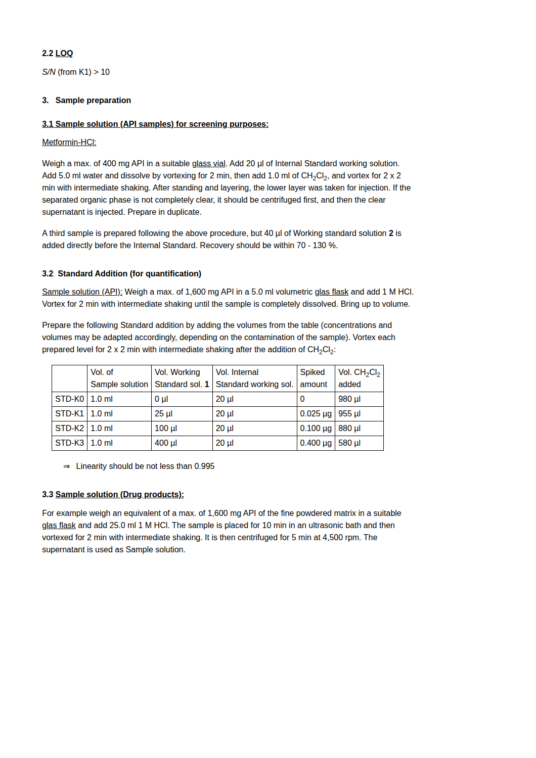2.2 LOQ
S/N (from K1) > 10
3. Sample preparation
3.1 Sample solution (API samples) for screening purposes:
Metformin-HCl:
Weigh a max. of 400 mg API in a suitable glass vial. Add 20 µl of Internal Standard working solution. Add 5.0 ml water and dissolve by vortexing for 2 min, then add 1.0 ml of CH2Cl2, and vortex for 2 x 2 min with intermediate shaking. After standing and layering, the lower layer was taken for injection. If the separated organic phase is not completely clear, it should be centrifuged first, and then the clear supernatant is injected. Prepare in duplicate.
A third sample is prepared following the above procedure, but 40 µl of Working standard solution 2 is added directly before the Internal Standard. Recovery should be within 70 - 130 %.
3.2 Standard Addition (for quantification)
Sample solution (API): Weigh a max. of 1,600 mg API in a 5.0 ml volumetric glas flask and add 1 M HCl. Vortex for 2 min with intermediate shaking until the sample is completely dissolved. Bring up to volume.
Prepare the following Standard addition by adding the volumes from the table (concentrations and volumes may be adapted accordingly, depending on the contamination of the sample). Vortex each prepared level for 2 x 2 min with intermediate shaking after the addition of CH2Cl2:
| | Vol. of Sample solution | Vol. Working Standard sol. 1 | Vol. Internal Standard working sol. | Spiked amount | Vol. CH 2 Cl 2 added |
| STD-K0 | 1.0 ml | 0 µl | 20 µl | 0 | 980 µl |
| STD-K1 | 1.0 ml | 25 µl | 20 µl | 0.025 µg | 955 µl |
| STD-K2 | 1.0 ml | 100 µl | 20 µl | 0.100 µg | 880 µl |
| STD-K3 | 1.0 ml | 400 µl | 20 µl | 0.400 µg | 580 µl |
⇒Linearity should be not less than 0.995
3.3 Sample solution (Drug products):
For example weigh an equivalent of a max. of 1,600 mg API of the fine powdered matrix in a suitable glas flask and add 25.0 ml 1 M HCl. The sample is placed for 10 min in an ultrasonic bath and then vortexed for 2 min with intermediate shaking. It is then centrifuged for 5 min at 4,500 rpm. The supernatant is used as Sample solution.